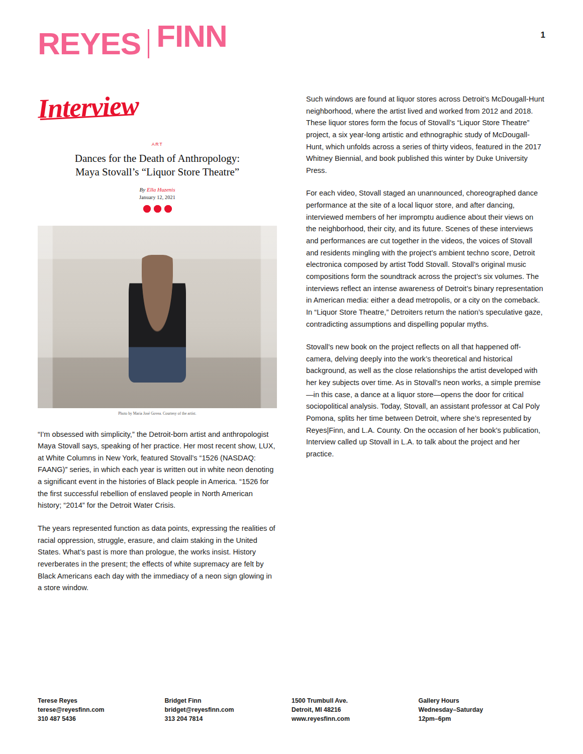1
REYES FINN
Interview
ART
Dances for the Death of Anthropology:
Maya Stovall’s “Liquor Store Theatre”
By Ella Huzenis
January 12, 2021
Photo by Maria José Govea. Courtesy of the artist.
“I’m obsessed with simplicity,” the Detroit-born artist and anthropologist Maya Stovall says, speaking of her practice. Her most recent show, LUX, at White Columns in New York, featured Stovall’s “1526 (NASDAQ: FAANG)” series, in which each year is written out in white neon denoting a significant event in the histories of Black people in America. “1526 for the first successful rebellion of enslaved people in North American history; “2014” for the Detroit Water Crisis.
The years represented function as data points, expressing the realities of racial oppression, struggle, erasure, and claim staking in the United States. What’s past is more than prologue, the works insist. History reverberates in the present; the effects of white supremacy are felt by Black Americans each day with the immediacy of a neon sign glowing in a store window.
Such windows are found at liquor stores across Detroit’s McDougall-Hunt neighborhood, where the artist lived and worked from 2012 and 2018. These liquor stores form the focus of Stovall’s “Liquor Store Theatre” project, a six year-long artistic and ethnographic study of McDougall-Hunt, which unfolds across a series of thirty videos, featured in the 2017 Whitney Biennial, and book published this winter by Duke University Press.
For each video, Stovall staged an unannounced, choreographed dance performance at the site of a local liquor store, and after dancing, interviewed members of her impromptu audience about their views on the neighborhood, their city, and its future. Scenes of these interviews and performances are cut together in the videos, the voices of Stovall and residents mingling with the project’s ambient techno score, Detroit electronica composed by artist Todd Stovall. Stovall’s original music compositions form the soundtrack across the project’s six volumes. The interviews reflect an intense awareness of Detroit’s binary representation in American media: either a dead metropolis, or a city on the comeback. In “Liquor Store Theatre,” Detroiters return the nation’s speculative gaze, contradicting assumptions and dispelling popular myths.
Stovall’s new book on the project reflects on all that happened off-camera, delving deeply into the work’s theoretical and historical background, as well as the close relationships the artist developed with her key subjects over time. As in Stovall’s neon works, a simple premise—in this case, a dance at a liquor store—opens the door for critical sociopolitical analysis. Today, Stovall, an assistant professor at Cal Poly Pomona, splits her time between Detroit, where she’s represented by Reyes|Finn, and L.A. County. On the occasion of her book’s publication, Interview called up Stovall in L.A. to talk about the project and her practice.
Terese Reyes
terese@reyesfinn.com
310 487 5436
Bridget Finn
bridget@reyesfinn.com
313 204 7814
1500 Trumbull Ave.
Detroit, MI 48216
www.reyesfinn.com
Gallery Hours
Wednesday–Saturday
12pm–6pm